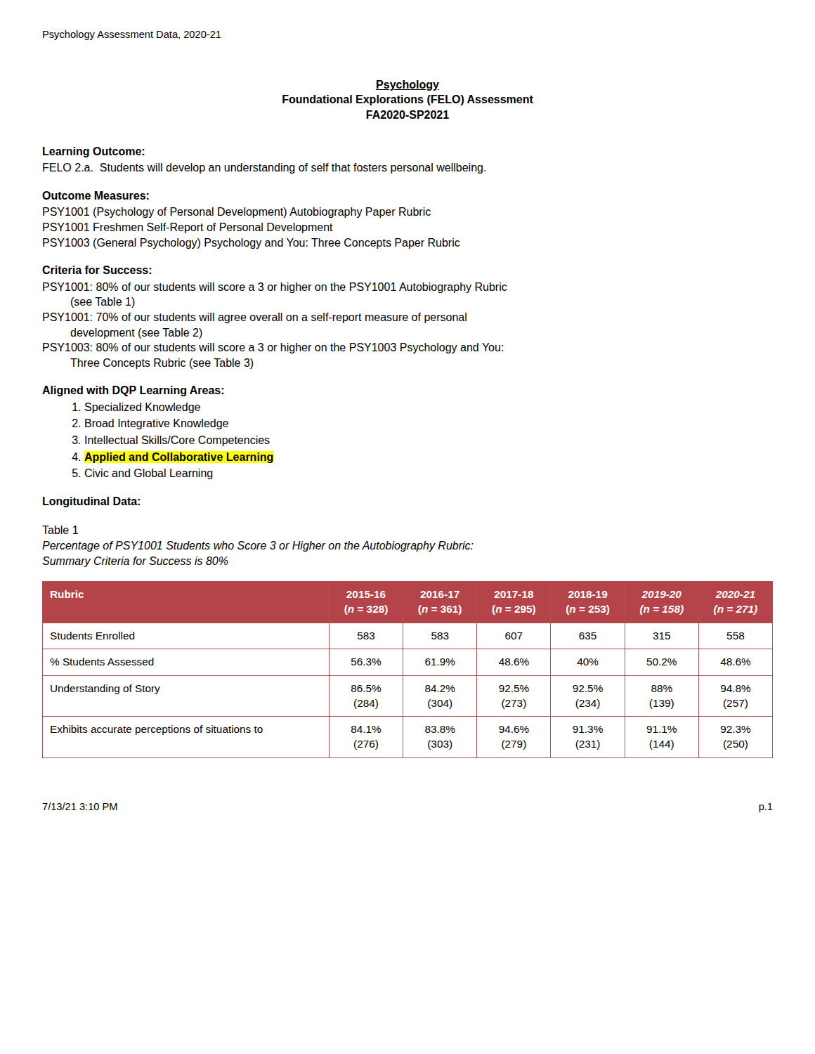Psychology Assessment Data, 2020-21
Psychology
Foundational Explorations (FELO) Assessment
FA2020-SP2021
Learning Outcome:
FELO 2.a. Students will develop an understanding of self that fosters personal wellbeing.
Outcome Measures:
PSY1001 (Psychology of Personal Development) Autobiography Paper Rubric
PSY1001 Freshmen Self-Report of Personal Development
PSY1003 (General Psychology) Psychology and You: Three Concepts Paper Rubric
Criteria for Success:
PSY1001: 80% of our students will score a 3 or higher on the PSY1001 Autobiography Rubric
(see Table 1)
PSY1001: 70% of our students will agree overall on a self-report measure of personal
development (see Table 2)
PSY1003: 80% of our students will score a 3 or higher on the PSY1003 Psychology and You:
Three Concepts Rubric (see Table 3)
Aligned with DQP Learning Areas:
Specialized Knowledge
Broad Integrative Knowledge
Intellectual Skills/Core Competencies
Applied and Collaborative Learning
Civic and Global Learning
Longitudinal Data:
Table 1
Percentage of PSY1001 Students who Score 3 or Higher on the Autobiography Rubric:
Summary Criteria for Success is 80%
| Rubric | 2015-16 ( n = 328) | 2016-17 ( n = 361) | 2017-18 ( n = 295) | 2018-19 ( n = 253) | 2019-20 (n = 158) | 2020-21 (n = 271) |
| --- | --- | --- | --- | --- | --- | --- |
| Students Enrolled | 583 | 583 | 607 | 635 | 315 | 558 |
| % Students Assessed | 56.3% | 61.9% | 48.6% | 40% | 50.2% | 48.6% |
| Understanding of Story | 86.5% (284) | 84.2% (304) | 92.5% (273) | 92.5% (234) | 88% (139) | 94.8% (257) |
| Exhibits accurate perceptions of situations to | 84.1% (276) | 83.8% (303) | 94.6% (279) | 91.3% (231) | 91.1% (144) | 92.3% (250) |
7/13/21 3:10 PM
p.1